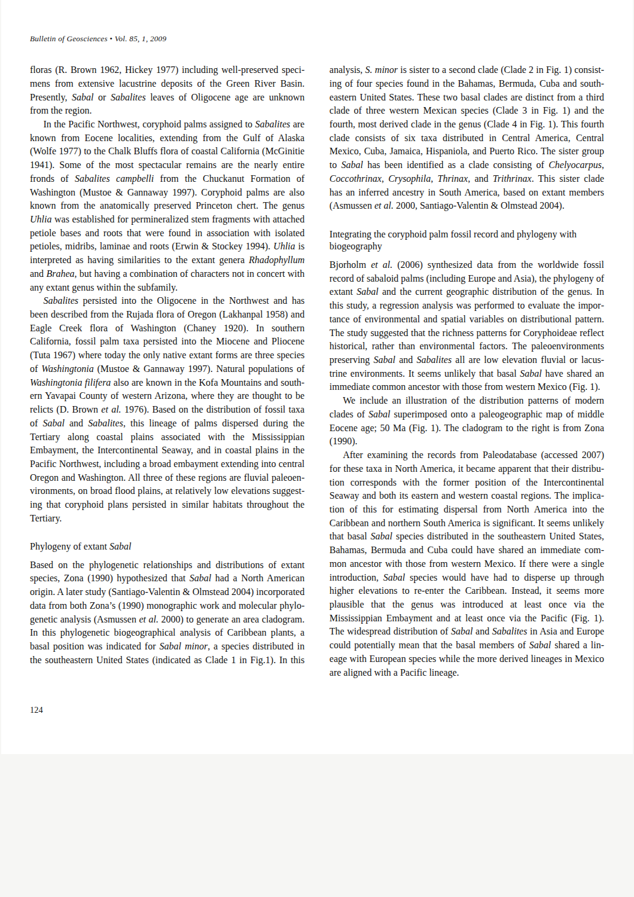Bulletin of Geosciences • Vol. 85, 1, 2009
floras (R. Brown 1962, Hickey 1977) including well-preserved specimens from extensive lacustrine deposits of the Green River Basin. Presently, Sabal or Sabalites leaves of Oligocene age are unknown from the region.
In the Pacific Northwest, coryphoid palms assigned to Sabalites are known from Eocene localities, extending from the Gulf of Alaska (Wolfe 1977) to the Chalk Bluffs flora of coastal California (McGinitie 1941). Some of the most spectacular remains are the nearly entire fronds of Sabalites campbelli from the Chuckanut Formation of Washington (Mustoe & Gannaway 1997). Coryphoid palms are also known from the anatomically preserved Princeton chert. The genus Uhlia was established for permineralized stem fragments with attached petiole bases and roots that were found in association with isolated petioles, midribs, laminae and roots (Erwin & Stockey 1994). Uhlia is interpreted as having similarities to the extant genera Rhadophyllum and Brahea, but having a combination of characters not in concert with any extant genus within the subfamily.
Sabalites persisted into the Oligocene in the Northwest and has been described from the Rujada flora of Oregon (Lakhanpal 1958) and Eagle Creek flora of Washington (Chaney 1920). In southern California, fossil palm taxa persisted into the Miocene and Pliocene (Tuta 1967) where today the only native extant forms are three species of Washingtonia (Mustoe & Gannaway 1997). Natural populations of Washingtonia filifera also are known in the Kofa Mountains and southern Yavapai County of western Arizona, where they are thought to be relicts (D. Brown et al. 1976). Based on the distribution of fossil taxa of Sabal and Sabalites, this lineage of palms dispersed during the Tertiary along coastal plains associated with the Mississippian Embayment, the Intercontinental Seaway, and in coastal plains in the Pacific Northwest, including a broad embayment extending into central Oregon and Washington. All three of these regions are fluvial paleoenvironments, on broad flood plains, at relatively low elevations suggesting that coryphoid plans persisted in similar habitats throughout the Tertiary.
Phylogeny of extant Sabal
Based on the phylogenetic relationships and distributions of extant species, Zona (1990) hypothesized that Sabal had a North American origin. A later study (Santiago-Valentin & Olmstead 2004) incorporated data from both Zona’s (1990) monographic work and molecular phylogenetic analysis (Asmussen et al. 2000) to generate an area cladogram. In this phylogenetic biogeographical analysis of Caribbean plants, a basal position was indicated for Sabal minor, a species distributed in the southeastern United States (indicated as Clade 1 in Fig.1). In this analysis, S. minor is sister to a second clade (Clade 2 in Fig. 1) consisting of four species found in the Bahamas, Bermuda, Cuba and southeastern United States. These two basal clades are distinct from a third clade of three western Mexican species (Clade 3 in Fig. 1) and the fourth, most derived clade in the genus (Clade 4 in Fig. 1). This fourth clade consists of six taxa distributed in Central America, Central Mexico, Cuba, Jamaica, Hispaniola, and Puerto Rico. The sister group to Sabal has been identified as a clade consisting of Chelyocarpus, Coccothrinax, Crysophila, Thrinax, and Trithrinax. This sister clade has an inferred ancestry in South America, based on extant members (Asmussen et al. 2000, Santiago-Valentin & Olmstead 2004).
Integrating the coryphoid palm fossil record and phylogeny with biogeography
Bjorholm et al. (2006) synthesized data from the worldwide fossil record of sabaloid palms (including Europe and Asia), the phylogeny of extant Sabal and the current geographic distribution of the genus. In this study, a regression analysis was performed to evaluate the importance of environmental and spatial variables on distributional pattern. The study suggested that the richness patterns for Coryphoideae reflect historical, rather than environmental factors. The paleoenvironments preserving Sabal and Sabalites all are low elevation fluvial or lacustrine environments. It seems unlikely that basal Sabal have shared an immediate common ancestor with those from western Mexico (Fig. 1).
We include an illustration of the distribution patterns of modern clades of Sabal superimposed onto a paleogeographic map of middle Eocene age; 50 Ma (Fig. 1). The cladogram to the right is from Zona (1990).
After examining the records from Paleodatabase (accessed 2007) for these taxa in North America, it became apparent that their distribution corresponds with the former position of the Intercontinental Seaway and both its eastern and western coastal regions. The implication of this for estimating dispersal from North America into the Caribbean and northern South America is significant. It seems unlikely that basal Sabal species distributed in the southeastern United States, Bahamas, Bermuda and Cuba could have shared an immediate common ancestor with those from western Mexico. If there were a single introduction, Sabal species would have had to disperse up through higher elevations to re-enter the Caribbean. Instead, it seems more plausible that the genus was introduced at least once via the Mississippian Embayment and at least once via the Pacific (Fig. 1). The widespread distribution of Sabal and Sabalites in Asia and Europe could potentially mean that the basal members of Sabal shared a lineage with European species while the more derived lineages in Mexico are aligned with a Pacific lineage.
124